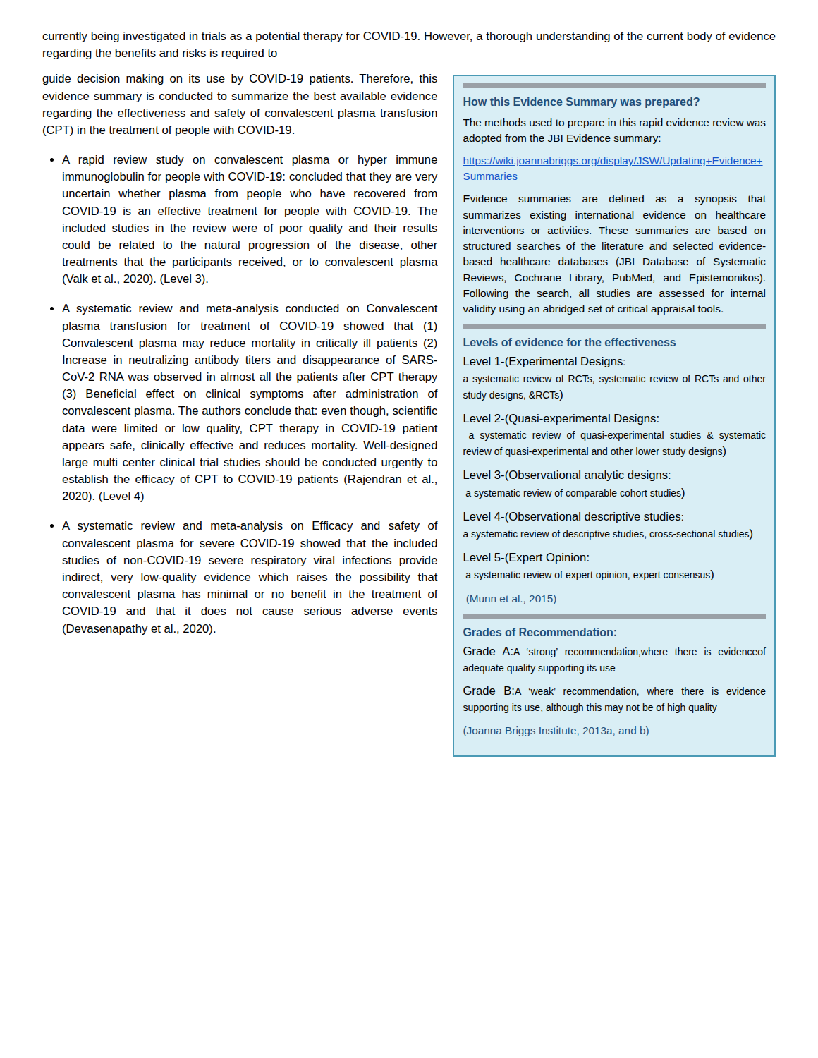currently being investigated in trials as a potential therapy for COVID-19. However, a thorough understanding of the current body of evidence regarding the benefits and risks is required to
How this Evidence Summary was prepared?
The methods used to prepare in this rapid evidence review was adopted from the JBI Evidence summary:
https://wiki.joannabriggs.org/display/JSW/Updating+Evidence+Summaries
Evidence summaries are defined as a synopsis that summarizes existing international evidence on healthcare interventions or activities. These summaries are based on structured searches of the literature and selected evidence-based healthcare databases (JBI Database of Systematic Reviews, Cochrane Library, PubMed, and Epistemonikos). Following the search, all studies are assessed for internal validity using an abridged set of critical appraisal tools.
Levels of evidence for the effectiveness
Level 1-(Experimental Designs:
a systematic review of RCTs, systematic review of RCTs and other study designs, &RCTs)
Level 2-(Quasi-experimental Designs:
a systematic review of quasi-experimental studies & systematic review of quasi-experimental and other lower study designs)
Level 3-(Observational analytic designs:
a systematic review of comparable cohort studies)
Level 4-(Observational descriptive studies:
a systematic review of descriptive studies, cross-sectional studies)
Level 5-(Expert Opinion:
a systematic review of expert opinion, expert consensus)
(Munn et al., 2015)
Grades of Recommendation:
Grade A: A ‘strong’ recommendation,where there is evidenceof adequate quality supporting its use
Grade B: A ‘weak’ recommendation, where there is evidence supporting its use, although this may not be of high quality
(Joanna Briggs Institute, 2013a, and b)
guide decision making on its use by COVID-19 patients. Therefore, this evidence summary is conducted to summarize the best available evidence regarding the effectiveness and safety of convalescent plasma transfusion (CPT) in the treatment of people with COVID-19.
A rapid review study on convalescent plasma or hyper immune immunoglobulin for people with COVID-19: concluded that they are very uncertain whether plasma from people who have recovered from COVID-19 is an effective treatment for people with COVID-19. The included studies in the review were of poor quality and their results could be related to the natural progression of the disease, other treatments that the participants received, or to convalescent plasma (Valk et al., 2020). (Level 3).
A systematic review and meta-analysis conducted on Convalescent plasma transfusion for treatment of COVID-19 showed that (1) Convalescent plasma may reduce mortality in critically ill patients (2) Increase in neutralizing antibody titers and disappearance of SARS-CoV-2 RNA was observed in almost all the patients after CPT therapy (3) Beneficial effect on clinical symptoms after administration of convalescent plasma. The authors conclude that: even though, scientific data were limited or low quality, CPT therapy in COVID-19 patient appears safe, clinically effective and reduces mortality. Well-designed large multi center clinical trial studies should be conducted urgently to establish the efficacy of CPT to COVID-19 patients (Rajendran et al., 2020). (Level 4)
A systematic review and meta-analysis on Efficacy and safety of convalescent plasma for severe COVID-19 showed that the included studies of non-COVID-19 severe respiratory viral infections provide indirect, very low-quality evidence which raises the possibility that convalescent plasma has minimal or no benefit in the treatment of COVID-19 and that it does not cause serious adverse events (Devasenapathy et al., 2020).